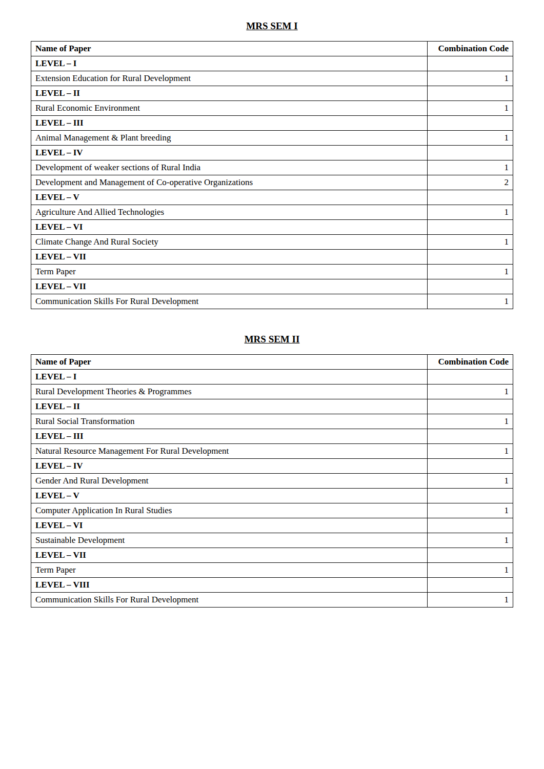MRS SEM I
| Name of Paper | Combination Code |
| --- | --- |
| LEVEL – I | |
| Extension Education for Rural Development | 1 |
| LEVEL – II | |
| Rural Economic Environment | 1 |
| LEVEL – III | |
| Animal Management & Plant breeding | 1 |
| LEVEL – IV | |
| Development of weaker sections of Rural India | 1 |
| Development and Management of Co-operative Organizations | 2 |
| LEVEL – V | |
| Agriculture And Allied Technologies | 1 |
| LEVEL – VI | |
| Climate Change And Rural Society | 1 |
| LEVEL – VII | |
| Term Paper | 1 |
| LEVEL – VII | |
| Communication Skills For Rural Development | 1 |
MRS SEM II
| Name of Paper | Combination Code |
| --- | --- |
| LEVEL – I | |
| Rural Development Theories & Programmes | 1 |
| LEVEL – II | |
| Rural Social Transformation | 1 |
| LEVEL – III | |
| Natural Resource Management For Rural Development | 1 |
| LEVEL – IV | |
| Gender And Rural Development | 1 |
| LEVEL – V | |
| Computer Application In Rural Studies | 1 |
| LEVEL – VI | |
| Sustainable Development | 1 |
| LEVEL – VII | |
| Term Paper | 1 |
| LEVEL – VIII | |
| Communication Skills For Rural Development | 1 |